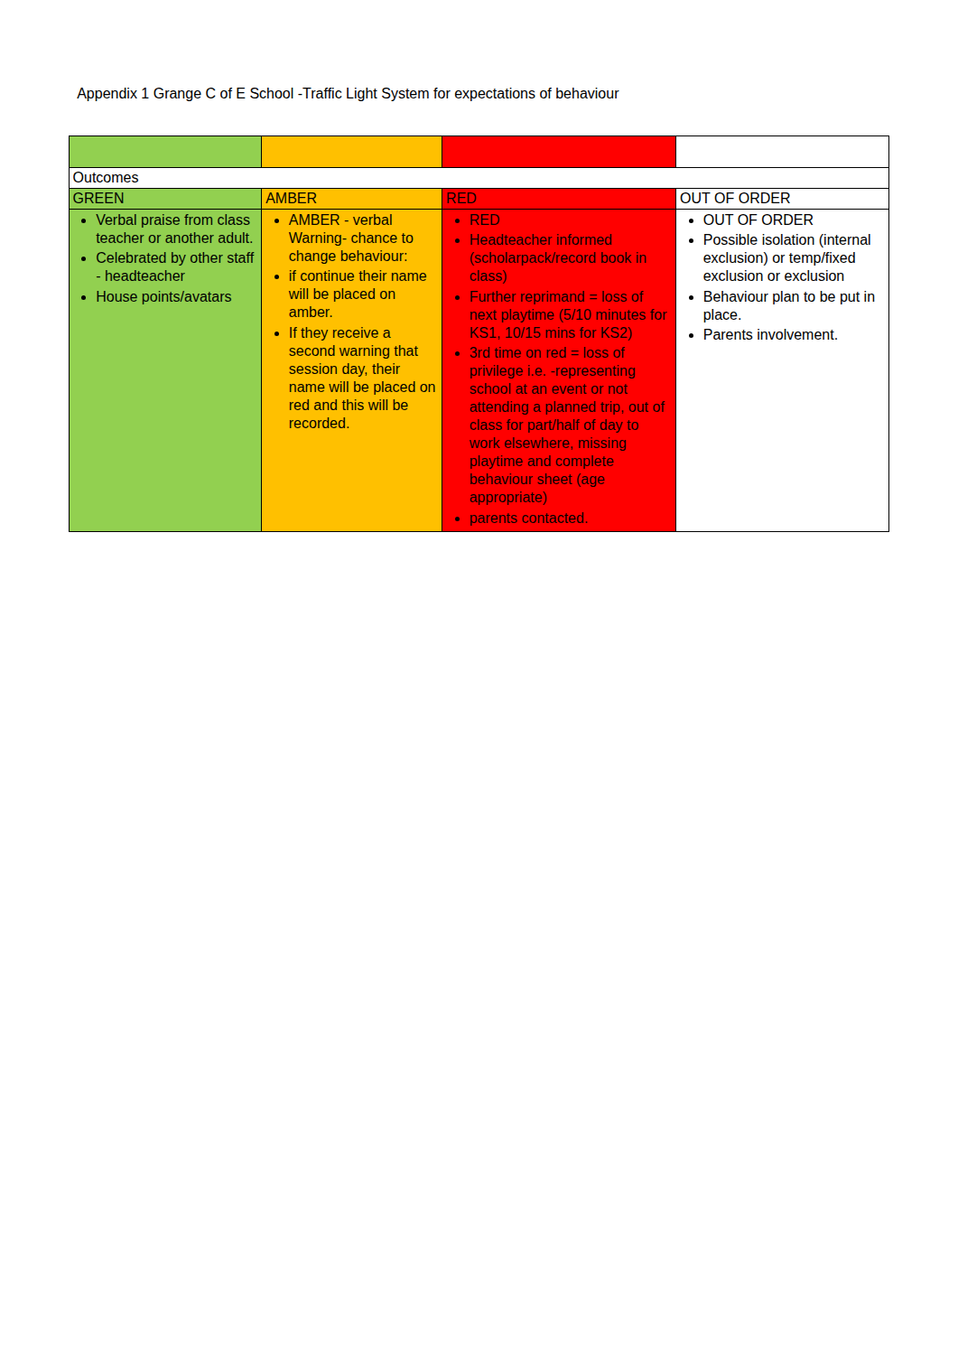Appendix 1 Grange C of E School -Traffic Light System for expectations of behaviour
| Outcomes |
| GREEN | AMBER | RED | OUT OF ORDER |
| Verbal praise from class teacher or another adult. Celebrated by other staff - headteacher House points/avatars | AMBER - verbal Warning- chance to change behaviour: if continue their name will be placed on amber. If they receive a second warning that session day, their name will be placed on red and this will be recorded. | RED Headteacher informed (scholarpack/record book in class) Further reprimand = loss of next playtime (5/10 minutes for KS1, 10/15 mins for KS2) 3rd time on red = loss of privilege i.e. -representing school at an event or not attending a planned trip, out of class for part/half of day to work elsewhere, missing playtime and complete behaviour sheet (age appropriate) parents contacted. | OUT OF ORDER Possible isolation (internal exclusion) or temp/fixed exclusion or exclusion Behaviour plan to be put in place. Parents involvement. |